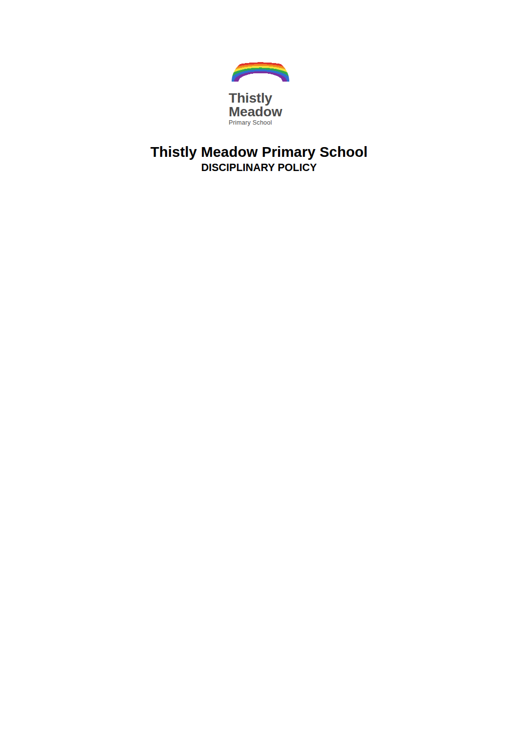Thistly Meadow Primary School
Thistly Meadow Primary School DISCIPLINARY POLICY